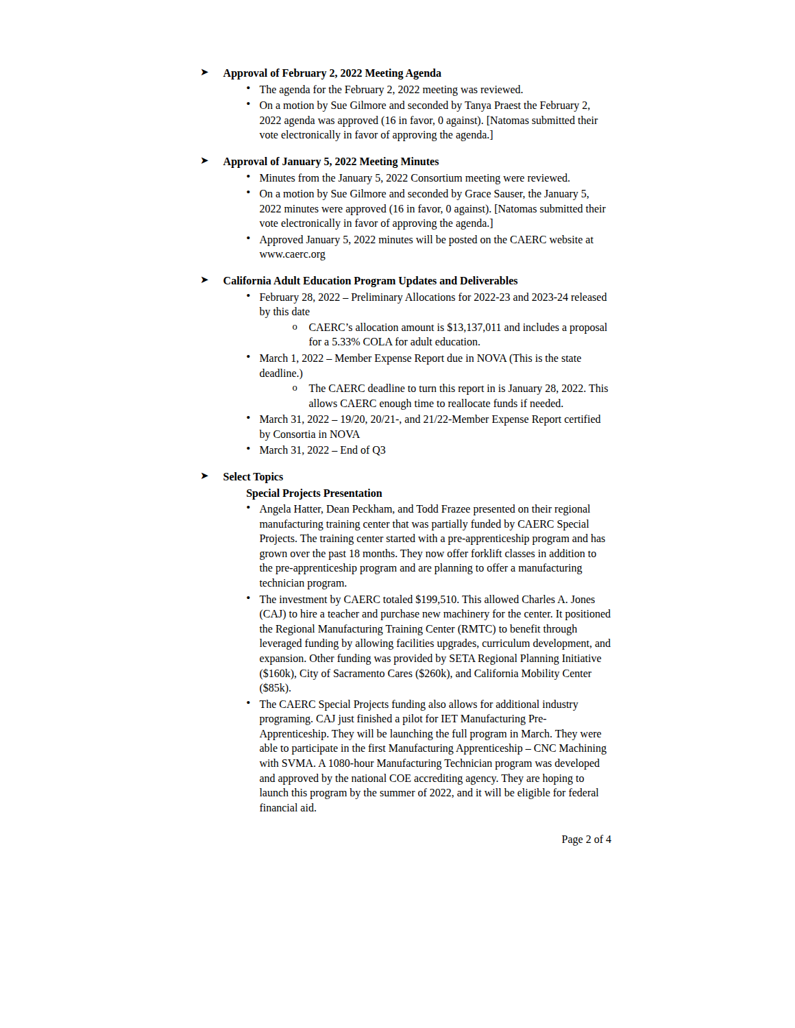Approval of February 2, 2022 Meeting Agenda
The agenda for the February 2, 2022 meeting was reviewed.
On a motion by Sue Gilmore and seconded by Tanya Praest the February 2, 2022 agenda was approved (16 in favor, 0 against). [Natomas submitted their vote electronically in favor of approving the agenda.]
Approval of January 5, 2022 Meeting Minutes
Minutes from the January 5, 2022 Consortium meeting were reviewed.
On a motion by Sue Gilmore and seconded by Grace Sauser, the January 5, 2022 minutes were approved (16 in favor, 0 against). [Natomas submitted their vote electronically in favor of approving the agenda.]
Approved January 5, 2022 minutes will be posted on the CAERC website at www.caerc.org
California Adult Education Program Updates and Deliverables
February 28, 2022 – Preliminary Allocations for 2022-23 and 2023-24 released by this date
CAERC’s allocation amount is $13,137,011 and includes a proposal for a 5.33% COLA for adult education.
March 1, 2022 – Member Expense Report due in NOVA (This is the state deadline.)
The CAERC deadline to turn this report in is January 28, 2022. This allows CAERC enough time to reallocate funds if needed.
March 31, 2022 – 19/20, 20/21-, and 21/22-Member Expense Report certified by Consortia in NOVA
March 31, 2022 – End of Q3
Select Topics
Special Projects Presentation
Angela Hatter, Dean Peckham, and Todd Frazee presented on their regional manufacturing training center that was partially funded by CAERC Special Projects. The training center started with a pre-apprenticeship program and has grown over the past 18 months. They now offer forklift classes in addition to the pre-apprenticeship program and are planning to offer a manufacturing technician program.
The investment by CAERC totaled $199,510. This allowed Charles A. Jones (CAJ) to hire a teacher and purchase new machinery for the center. It positioned the Regional Manufacturing Training Center (RMTC) to benefit through leveraged funding by allowing facilities upgrades, curriculum development, and expansion. Other funding was provided by SETA Regional Planning Initiative ($160k), City of Sacramento Cares ($260k), and California Mobility Center ($85k).
The CAERC Special Projects funding also allows for additional industry programing. CAJ just finished a pilot for IET Manufacturing Pre-Apprenticeship. They will be launching the full program in March. They were able to participate in the first Manufacturing Apprenticeship – CNC Machining with SVMA. A 1080-hour Manufacturing Technician program was developed and approved by the national COE accrediting agency. They are hoping to launch this program by the summer of 2022, and it will be eligible for federal financial aid.
Page 2 of 4